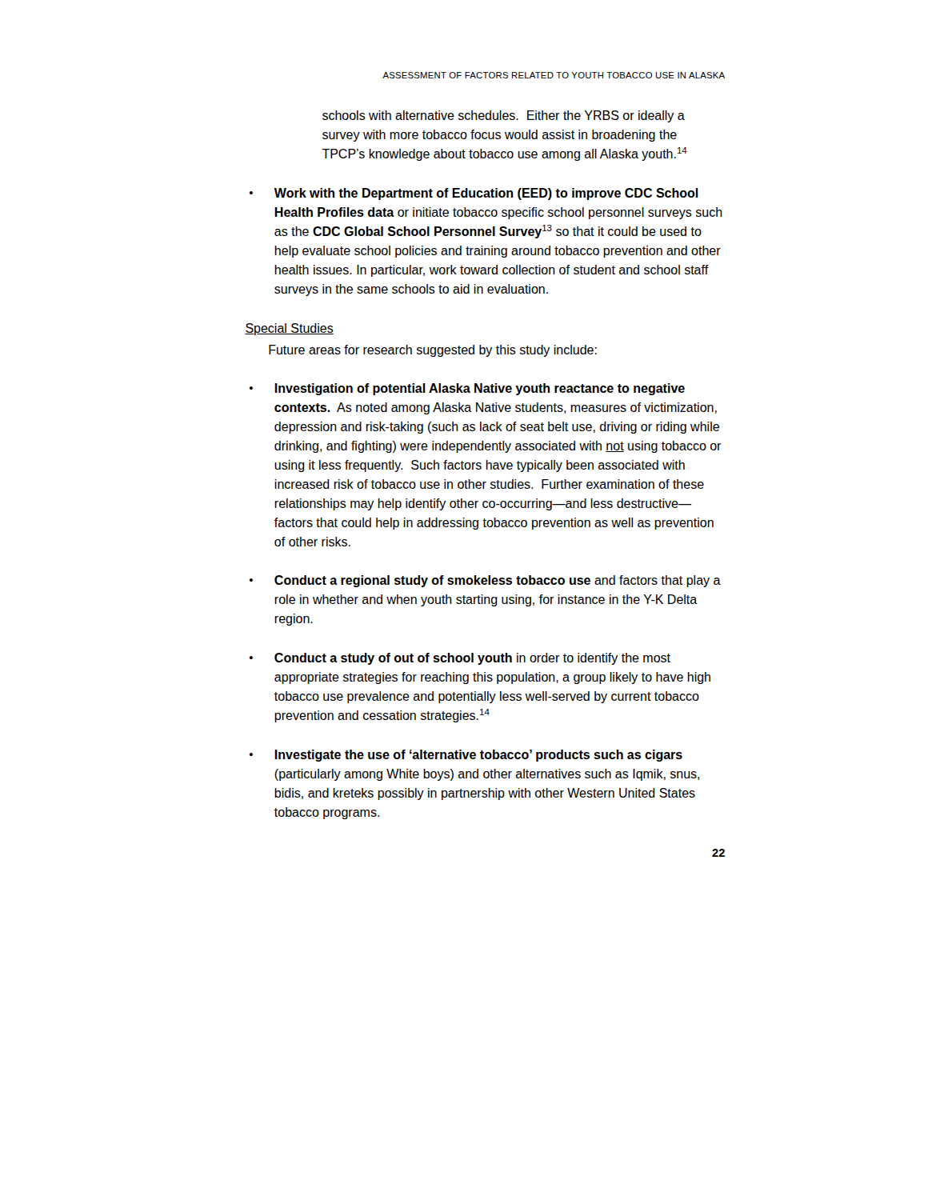ASSESSMENT OF FACTORS RELATED TO YOUTH TOBACCO USE IN ALASKA
schools with alternative schedules. Either the YRBS or ideally a survey with more tobacco focus would assist in broadening the TPCP’s knowledge about tobacco use among all Alaska youth.14
Work with the Department of Education (EED) to improve CDC School Health Profiles data or initiate tobacco specific school personnel surveys such as the CDC Global School Personnel Survey13 so that it could be used to help evaluate school policies and training around tobacco prevention and other health issues. In particular, work toward collection of student and school staff surveys in the same schools to aid in evaluation.
Special Studies
Future areas for research suggested by this study include:
Investigation of potential Alaska Native youth reactance to negative contexts. As noted among Alaska Native students, measures of victimization, depression and risk-taking (such as lack of seat belt use, driving or riding while drinking, and fighting) were independently associated with not using tobacco or using it less frequently. Such factors have typically been associated with increased risk of tobacco use in other studies. Further examination of these relationships may help identify other co-occurring—and less destructive—factors that could help in addressing tobacco prevention as well as prevention of other risks.
Conduct a regional study of smokeless tobacco use and factors that play a role in whether and when youth starting using, for instance in the Y-K Delta region.
Conduct a study of out of school youth in order to identify the most appropriate strategies for reaching this population, a group likely to have high tobacco use prevalence and potentially less well-served by current tobacco prevention and cessation strategies.14
Investigate the use of ‘alternative tobacco’ products such as cigars (particularly among White boys) and other alternatives such as Iqmik, snus, bidis, and kreteks possibly in partnership with other Western United States tobacco programs.
22